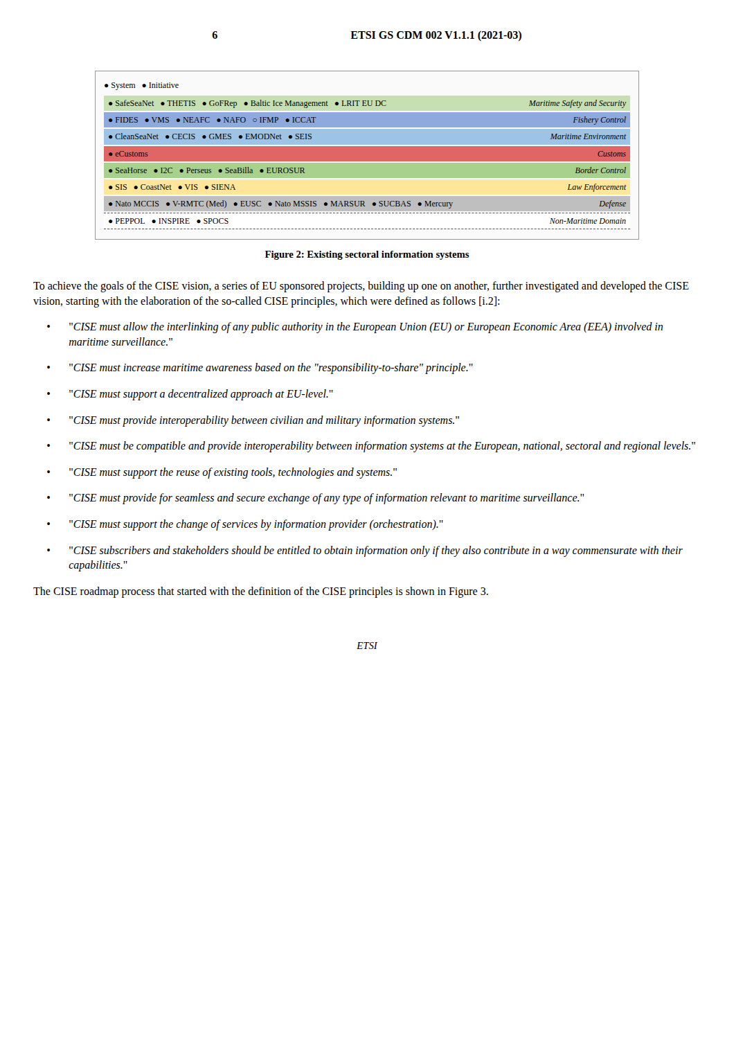6 ETSI GS CDM 002 V1.1.1 (2021-03)
● System ● Initiative
● SafeSeaNet ● THETIS ● GoFRep ● Baltic Ice Management ● LRIT EU DC Maritime Safety and Security
● FIDES ● VMS ● NEAFC ● NAFO ○ IFMP ● ICCAT Fishery Control
● CleanSeaNet ● CECIS ● GMES ● EMODNet ● SEIS Maritime Environment
● eCustoms Customs
● SeaHorse ● I2C ● Perseus ● SeaBilla ● EUROSUR Border Control
● SIS ● CoastNet ● VIS ● SIENA Law Enforcement
● Nato MCCIS ● V-RMTC (Med) ● EUSC ● Nato MSSIS ● MARSUR ● SUCBAS ● Mercury Defense
● PEPPOL ● INSPIRE ● SPOCS Non-Maritime Domain
Figure 2: Existing sectoral information systems
To achieve the goals of the CISE vision, a series of EU sponsored projects, building up one on another, further investigated and developed the CISE vision, starting with the elaboration of the so-called CISE principles, which were defined as follows [i.2]:
"CISE must allow the interlinking of any public authority in the European Union (EU) or European Economic Area (EEA) involved in maritime surveillance."
"CISE must increase maritime awareness based on the "responsibility-to-share" principle."
"CISE must support a decentralized approach at EU-level."
"CISE must provide interoperability between civilian and military information systems."
"CISE must be compatible and provide interoperability between information systems at the European, national, sectoral and regional levels."
"CISE must support the reuse of existing tools, technologies and systems."
"CISE must provide for seamless and secure exchange of any type of information relevant to maritime surveillance."
"CISE must support the change of services by information provider (orchestration)."
"CISE subscribers and stakeholders should be entitled to obtain information only if they also contribute in a way commensurate with their capabilities."
The CISE roadmap process that started with the definition of the CISE principles is shown in Figure 3.
ETSI